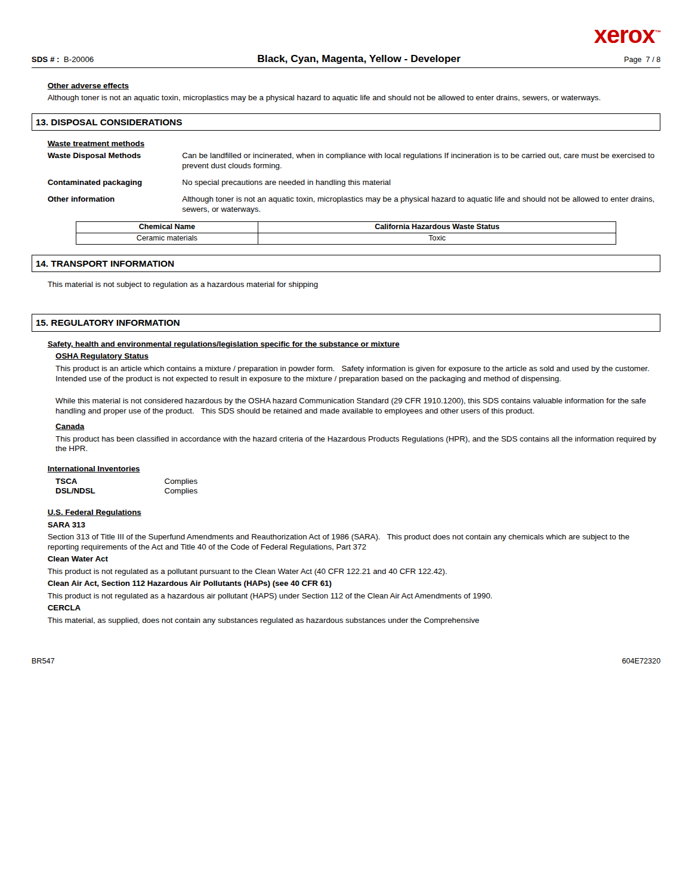xerox™
SDS # : B-20006
Black, Cyan, Magenta, Yellow - Developer
Page 7 / 8
Other adverse effects
Although toner is not an aquatic toxin, microplastics may be a physical hazard to aquatic life and should not be allowed to enter drains, sewers, or waterways.
13. DISPOSAL CONSIDERATIONS
Waste treatment methods
Waste Disposal Methods
Can be landfilled or incinerated, when in compliance with local regulations If incineration is to be carried out, care must be exercised to prevent dust clouds forming.
Contaminated packaging
No special precautions are needed in handling this material
Other information
Although toner is not an aquatic toxin, microplastics may be a physical hazard to aquatic life and should not be allowed to enter drains, sewers, or waterways.
| Chemical Name | California Hazardous Waste Status |
| --- | --- |
| Ceramic materials | Toxic |
14. TRANSPORT INFORMATION
This material is not subject to regulation as a hazardous material for shipping
15. REGULATORY INFORMATION
Safety, health and environmental regulations/legislation specific for the substance or mixture
OSHA Regulatory Status
This product is an article which contains a mixture / preparation in powder form. Safety information is given for exposure to the article as sold and used by the customer. Intended use of the product is not expected to result in exposure to the mixture / preparation based on the packaging and method of dispensing.
While this material is not considered hazardous by the OSHA hazard Communication Standard (29 CFR 1910.1200), this SDS contains valuable information for the safe handling and proper use of the product. This SDS should be retained and made available to employees and other users of this product.
Canada
This product has been classified in accordance with the hazard criteria of the Hazardous Products Regulations (HPR), and the SDS contains all the information required by the HPR.
International Inventories
TSCA
Complies
DSL/NDSL
Complies
U.S. Federal Regulations
SARA 313
Section 313 of Title III of the Superfund Amendments and Reauthorization Act of 1986 (SARA). This product does not contain any chemicals which are subject to the reporting requirements of the Act and Title 40 of the Code of Federal Regulations, Part 372
Clean Water Act
This product is not regulated as a pollutant pursuant to the Clean Water Act (40 CFR 122.21 and 40 CFR 122.42).
Clean Air Act, Section 112 Hazardous Air Pollutants (HAPs) (see 40 CFR 61)
This product is not regulated as a hazardous air pollutant (HAPS) under Section 112 of the Clean Air Act Amendments of 1990.
CERCLA
This material, as supplied, does not contain any substances regulated as hazardous substances under the Comprehensive
BR547
604E72320